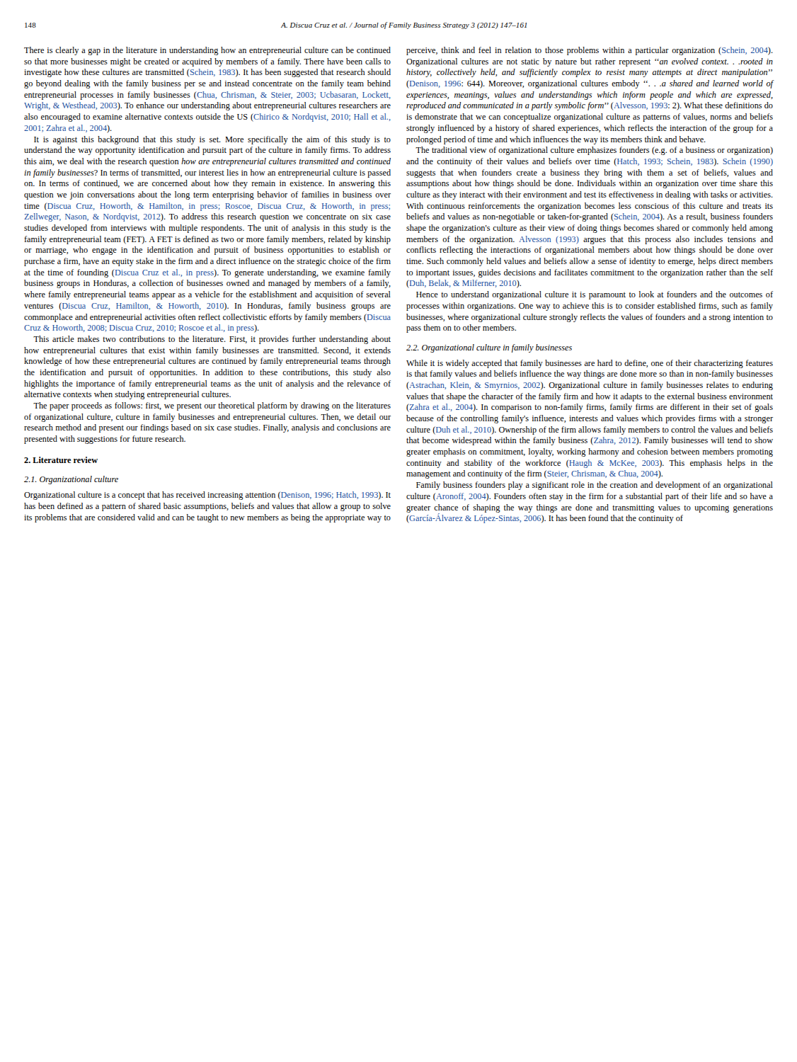148 A. Discua Cruz et al. / Journal of Family Business Strategy 3 (2012) 147–161
There is clearly a gap in the literature in understanding how an entrepreneurial culture can be continued so that more businesses might be created or acquired by members of a family. There have been calls to investigate how these cultures are transmitted (Schein, 1983). It has been suggested that research should go beyond dealing with the family business per se and instead concentrate on the family team behind entrepreneurial processes in family businesses (Chua, Chrisman, & Steier, 2003; Ucbasaran, Lockett, Wright, & Westhead, 2003). To enhance our understanding about entrepreneurial cultures researchers are also encouraged to examine alternative contexts outside the US (Chirico & Nordqvist, 2010; Hall et al., 2001; Zahra et al., 2004).
It is against this background that this study is set. More specifically the aim of this study is to understand the way opportunity identification and pursuit part of the culture in family firms. To address this aim, we deal with the research question how are entrepreneurial cultures transmitted and continued in family businesses? In terms of transmitted, our interest lies in how an entrepreneurial culture is passed on. In terms of continued, we are concerned about how they remain in existence. In answering this question we join conversations about the long term enterprising behavior of families in business over time (Discua Cruz, Howorth, & Hamilton, in press; Roscoe, Discua Cruz, & Howorth, in press; Zellweger, Nason, & Nordqvist, 2012). To address this research question we concentrate on six case studies developed from interviews with multiple respondents. The unit of analysis in this study is the family entrepreneurial team (FET). A FET is defined as two or more family members, related by kinship or marriage, who engage in the identification and pursuit of business opportunities to establish or purchase a firm, have an equity stake in the firm and a direct influence on the strategic choice of the firm at the time of founding (Discua Cruz et al., in press). To generate understanding, we examine family business groups in Honduras, a collection of businesses owned and managed by members of a family, where family entrepreneurial teams appear as a vehicle for the establishment and acquisition of several ventures (Discua Cruz, Hamilton, & Howorth, 2010). In Honduras, family business groups are commonplace and entrepreneurial activities often reflect collectivistic efforts by family members (Discua Cruz & Howorth, 2008; Discua Cruz, 2010; Roscoe et al., in press).
This article makes two contributions to the literature. First, it provides further understanding about how entrepreneurial cultures that exist within family businesses are transmitted. Second, it extends knowledge of how these entrepreneurial cultures are continued by family entrepreneurial teams through the identification and pursuit of opportunities. In addition to these contributions, this study also highlights the importance of family entrepreneurial teams as the unit of analysis and the relevance of alternative contexts when studying entrepreneurial cultures.
The paper proceeds as follows: first, we present our theoretical platform by drawing on the literatures of organizational culture, culture in family businesses and entrepreneurial cultures. Then, we detail our research method and present our findings based on six case studies. Finally, analysis and conclusions are presented with suggestions for future research.
2. Literature review
2.1. Organizational culture
Organizational culture is a concept that has received increasing attention (Denison, 1996; Hatch, 1993). It has been defined as a pattern of shared basic assumptions, beliefs and values that allow a group to solve its problems that are considered valid and can be taught to new members as being the appropriate way to perceive, think and feel in relation to those problems within a particular organization (Schein, 2004). Organizational cultures are not static by nature but rather represent ‘‘an evolved context. . .rooted in history, collectively held, and sufficiently complex to resist many attempts at direct manipulation’’ (Denison, 1996: 644). Moreover, organizational cultures embody ‘‘. . .a shared and learned world of experiences, meanings, values and understandings which inform people and which are expressed, reproduced and communicated in a partly symbolic form’’ (Alvesson, 1993: 2). What these definitions do is demonstrate that we can conceptualize organizational culture as patterns of values, norms and beliefs strongly influenced by a history of shared experiences, which reflects the interaction of the group for a prolonged period of time and which influences the way its members think and behave.
The traditional view of organizational culture emphasizes founders (e.g. of a business or organization) and the continuity of their values and beliefs over time (Hatch, 1993; Schein, 1983). Schein (1990) suggests that when founders create a business they bring with them a set of beliefs, values and assumptions about how things should be done. Individuals within an organization over time share this culture as they interact with their environment and test its effectiveness in dealing with tasks or activities. With continuous reinforcements the organization becomes less conscious of this culture and treats its beliefs and values as non-negotiable or taken-for-granted (Schein, 2004). As a result, business founders shape the organization's culture as their view of doing things becomes shared or commonly held among members of the organization. Alvesson (1993) argues that this process also includes tensions and conflicts reflecting the interactions of organizational members about how things should be done over time. Such commonly held values and beliefs allow a sense of identity to emerge, helps direct members to important issues, guides decisions and facilitates commitment to the organization rather than the self (Duh, Belak, & Milferner, 2010).
Hence to understand organizational culture it is paramount to look at founders and the outcomes of processes within organizations. One way to achieve this is to consider established firms, such as family businesses, where organizational culture strongly reflects the values of founders and a strong intention to pass them on to other members.
2.2. Organizational culture in family businesses
While it is widely accepted that family businesses are hard to define, one of their characterizing features is that family values and beliefs influence the way things are done more so than in non-family businesses (Astrachan, Klein, & Smyrnios, 2002). Organizational culture in family businesses relates to enduring values that shape the character of the family firm and how it adapts to the external business environment (Zahra et al., 2004). In comparison to non-family firms, family firms are different in their set of goals because of the controlling family's influence, interests and values which provides firms with a stronger culture (Duh et al., 2010). Ownership of the firm allows family members to control the values and beliefs that become widespread within the family business (Zahra, 2012). Family businesses will tend to show greater emphasis on commitment, loyalty, working harmony and cohesion between members promoting continuity and stability of the workforce (Haugh & McKee, 2003). This emphasis helps in the management and continuity of the firm (Steier, Chrisman, & Chua, 2004).
Family business founders play a significant role in the creation and development of an organizational culture (Aronoff, 2004). Founders often stay in the firm for a substantial part of their life and so have a greater chance of shaping the way things are done and transmitting values to upcoming generations (García-Álvarez & López-Sintas, 2006). It has been found that the continuity of